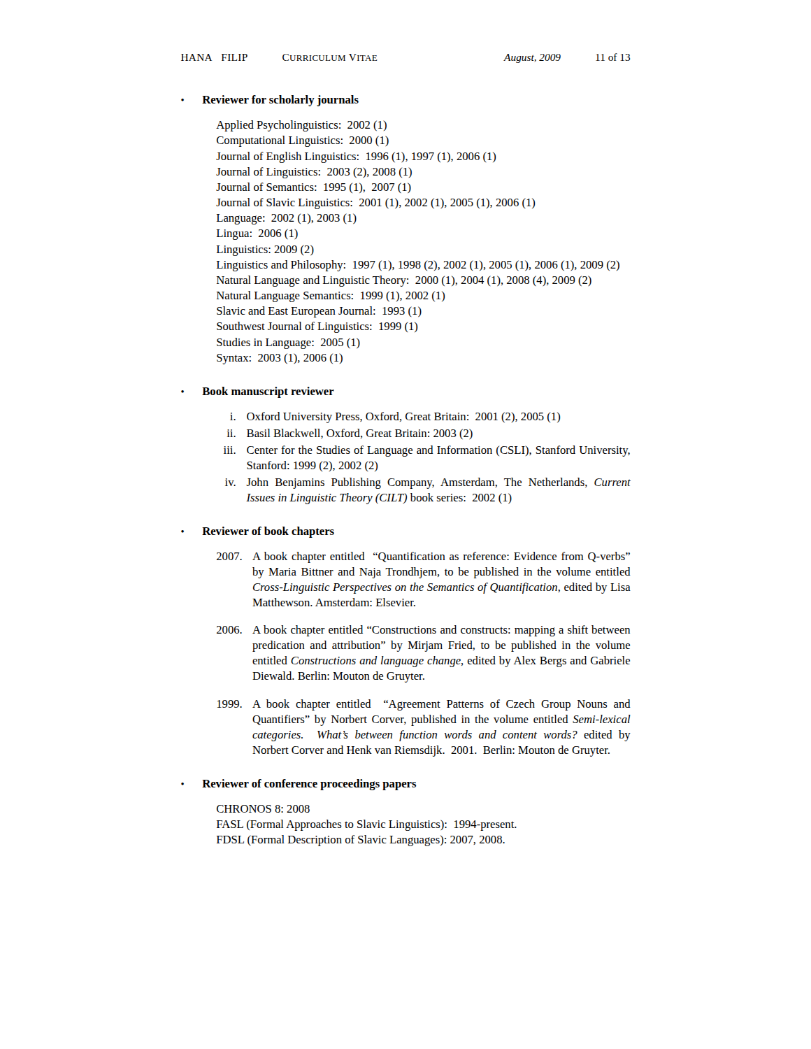HANA FILIP CURRICULUM VITAE August, 2009 11 of 13
• Reviewer for scholarly journals
Applied Psycholinguistics: 2002 (1)
Computational Linguistics: 2000 (1)
Journal of English Linguistics: 1996 (1), 1997 (1), 2006 (1)
Journal of Linguistics: 2003 (2), 2008 (1)
Journal of Semantics: 1995 (1), 2007 (1)
Journal of Slavic Linguistics: 2001 (1), 2002 (1), 2005 (1), 2006 (1)
Language: 2002 (1), 2003 (1)
Lingua: 2006 (1)
Linguistics: 2009 (2)
Linguistics and Philosophy: 1997 (1), 1998 (2), 2002 (1), 2005 (1), 2006 (1), 2009 (2)
Natural Language and Linguistic Theory: 2000 (1), 2004 (1), 2008 (4), 2009 (2)
Natural Language Semantics: 1999 (1), 2002 (1)
Slavic and East European Journal: 1993 (1)
Southwest Journal of Linguistics: 1999 (1)
Studies in Language: 2005 (1)
Syntax: 2003 (1), 2006 (1)
• Book manuscript reviewer
i. Oxford University Press, Oxford, Great Britain: 2001 (2), 2005 (1)
ii. Basil Blackwell, Oxford, Great Britain: 2003 (2)
iii. Center for the Studies of Language and Information (CSLI), Stanford University, Stanford: 1999 (2), 2002 (2)
iv. John Benjamins Publishing Company, Amsterdam, The Netherlands, Current Issues in Linguistic Theory (CILT) book series: 2002 (1)
• Reviewer of book chapters
2007. A book chapter entitled “Quantification as reference: Evidence from Q-verbs” by Maria Bittner and Naja Trondhjem, to be published in the volume entitled Cross-Linguistic Perspectives on the Semantics of Quantification, edited by Lisa Matthewson. Amsterdam: Elsevier.
2006. A book chapter entitled “Constructions and constructs: mapping a shift between predication and attribution” by Mirjam Fried, to be published in the volume entitled Constructions and language change, edited by Alex Bergs and Gabriele Diewald. Berlin: Mouton de Gruyter.
1999. A book chapter entitled “Agreement Patterns of Czech Group Nouns and Quantifiers” by Norbert Corver, published in the volume entitled Semi-lexical categories. What’s between function words and content words? edited by Norbert Corver and Henk van Riemsdijk. 2001. Berlin: Mouton de Gruyter.
• Reviewer of conference proceedings papers
CHRONOS 8: 2008
FASL (Formal Approaches to Slavic Linguistics): 1994-present.
FDSL (Formal Description of Slavic Languages): 2007, 2008.